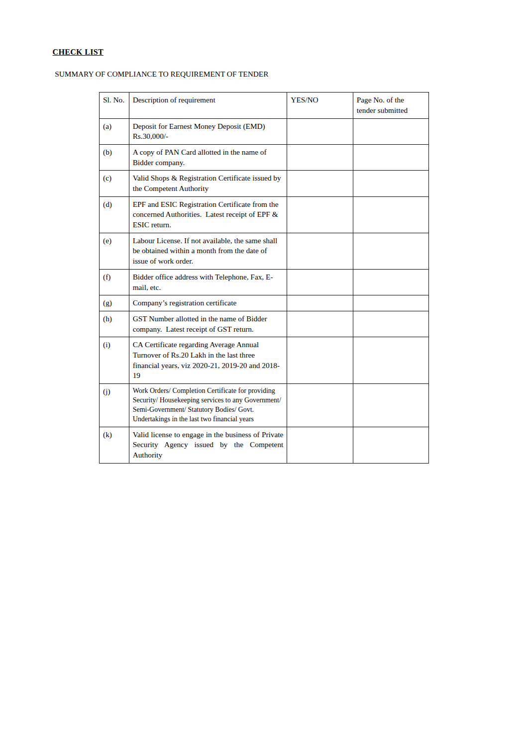CHECK LIST
SUMMARY OF COMPLIANCE TO REQUIREMENT OF TENDER
| Sl. No. | Description of requirement | YES/NO | Page No. of the tender submitted |
| (a) | Deposit for Earnest Money Deposit (EMD) Rs.30,000/- | | |
| (b) | A copy of PAN Card allotted in the name of Bidder company. | | |
| (c) | Valid Shops & Registration Certificate issued by the Competent Authority | | |
| (d) | EPF and ESIC Registration Certificate from the concerned Authorities. Latest receipt of EPF & ESIC return. | | |
| (e) | Labour License. If not available, the same shall be obtained within a month from the date of issue of work order. | | |
| (f) | Bidder office address with Telephone, Fax, E-mail, etc. | | |
| (g) | Company’s registration certificate | | |
| (h) | GST Number allotted in the name of Bidder company. Latest receipt of GST return. | | |
| (i) | CA Certificate regarding Average Annual Turnover of Rs.20 Lakh in the last three financial years, viz 2020-21, 2019-20 and 2018-19 | | |
| (j) | Work Orders/ Completion Certificate for providing Security/ Housekeeping services to any Government/ Semi-Government/ Statutory Bodies/ Govt. Undertakings in the last two financial years | | |
| (k) | Valid license to engage in the business of Private Security Agency issued by the Competent Authority | | |